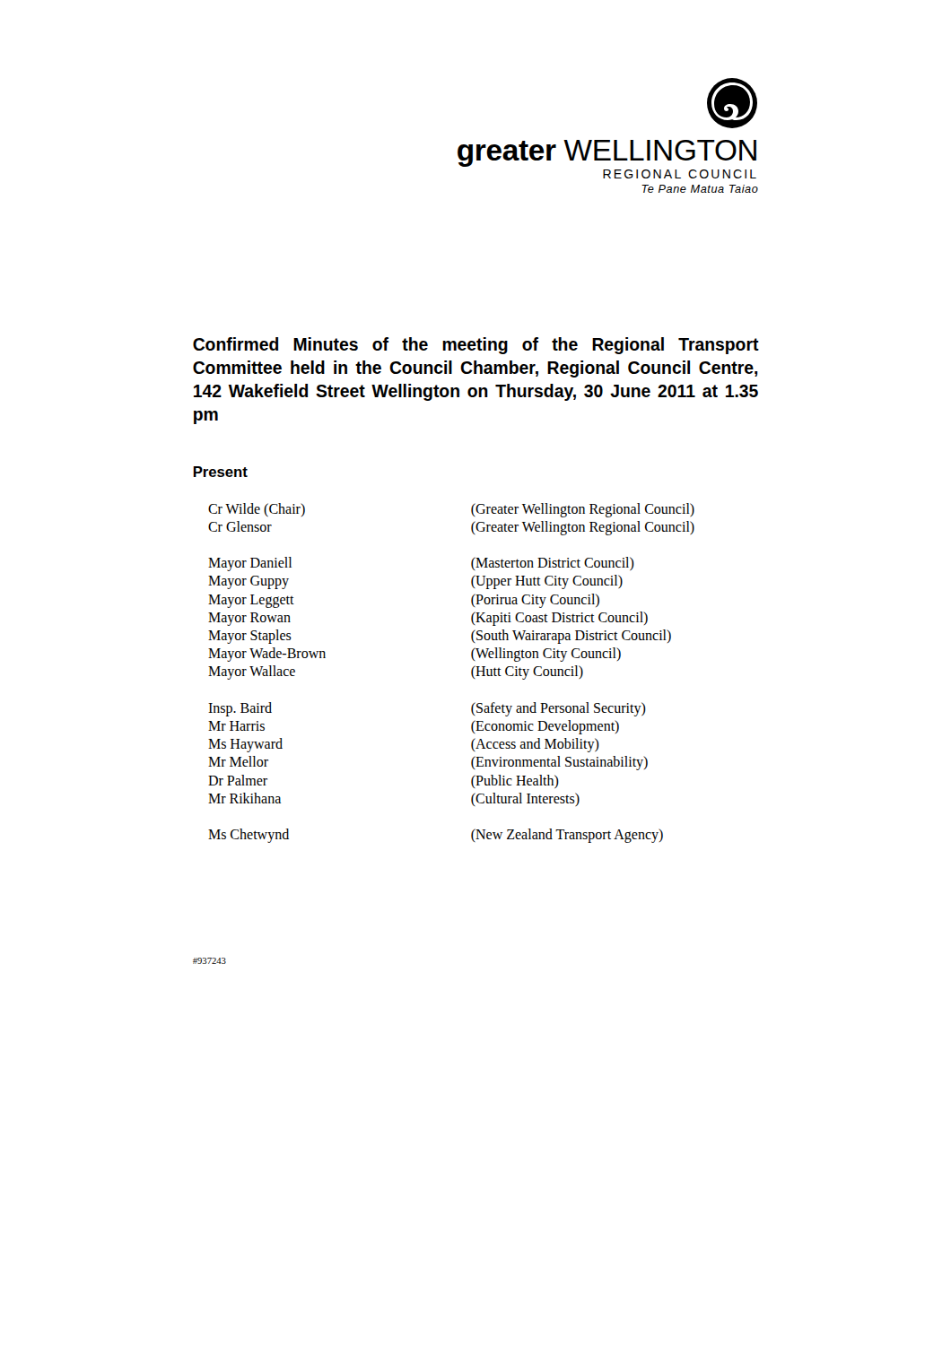greater WELLINGTON
REGIONAL COUNCIL
Te Pane Matua Taiao
Confirmed Minutes of the meeting of the Regional Transport Committee held in the Council Chamber, Regional Council Centre, 142 Wakefield Street Wellington on Thursday, 30 June 2011 at 1.35 pm
Present
| Cr Wilde (Chair) | (Greater Wellington Regional Council) |
| Cr Glensor | (Greater Wellington Regional Council) |
| Mayor Daniell | (Masterton District Council) |
| Mayor Guppy | (Upper Hutt City Council) |
| Mayor Leggett | (Porirua City Council) |
| Mayor Rowan | (Kapiti Coast District Council) |
| Mayor Staples | (South Wairarapa District Council) |
| Mayor Wade-Brown | (Wellington City Council) |
| Mayor Wallace | (Hutt City Council) |
| Insp. Baird | (Safety and Personal Security) |
| Mr Harris | (Economic Development) |
| Ms Hayward | (Access and Mobility) |
| Mr Mellor | (Environmental Sustainability) |
| Dr Palmer | (Public Health) |
| Mr Rikihana | (Cultural Interests) |
| Ms Chetwynd | (New Zealand Transport Agency) |
#937243